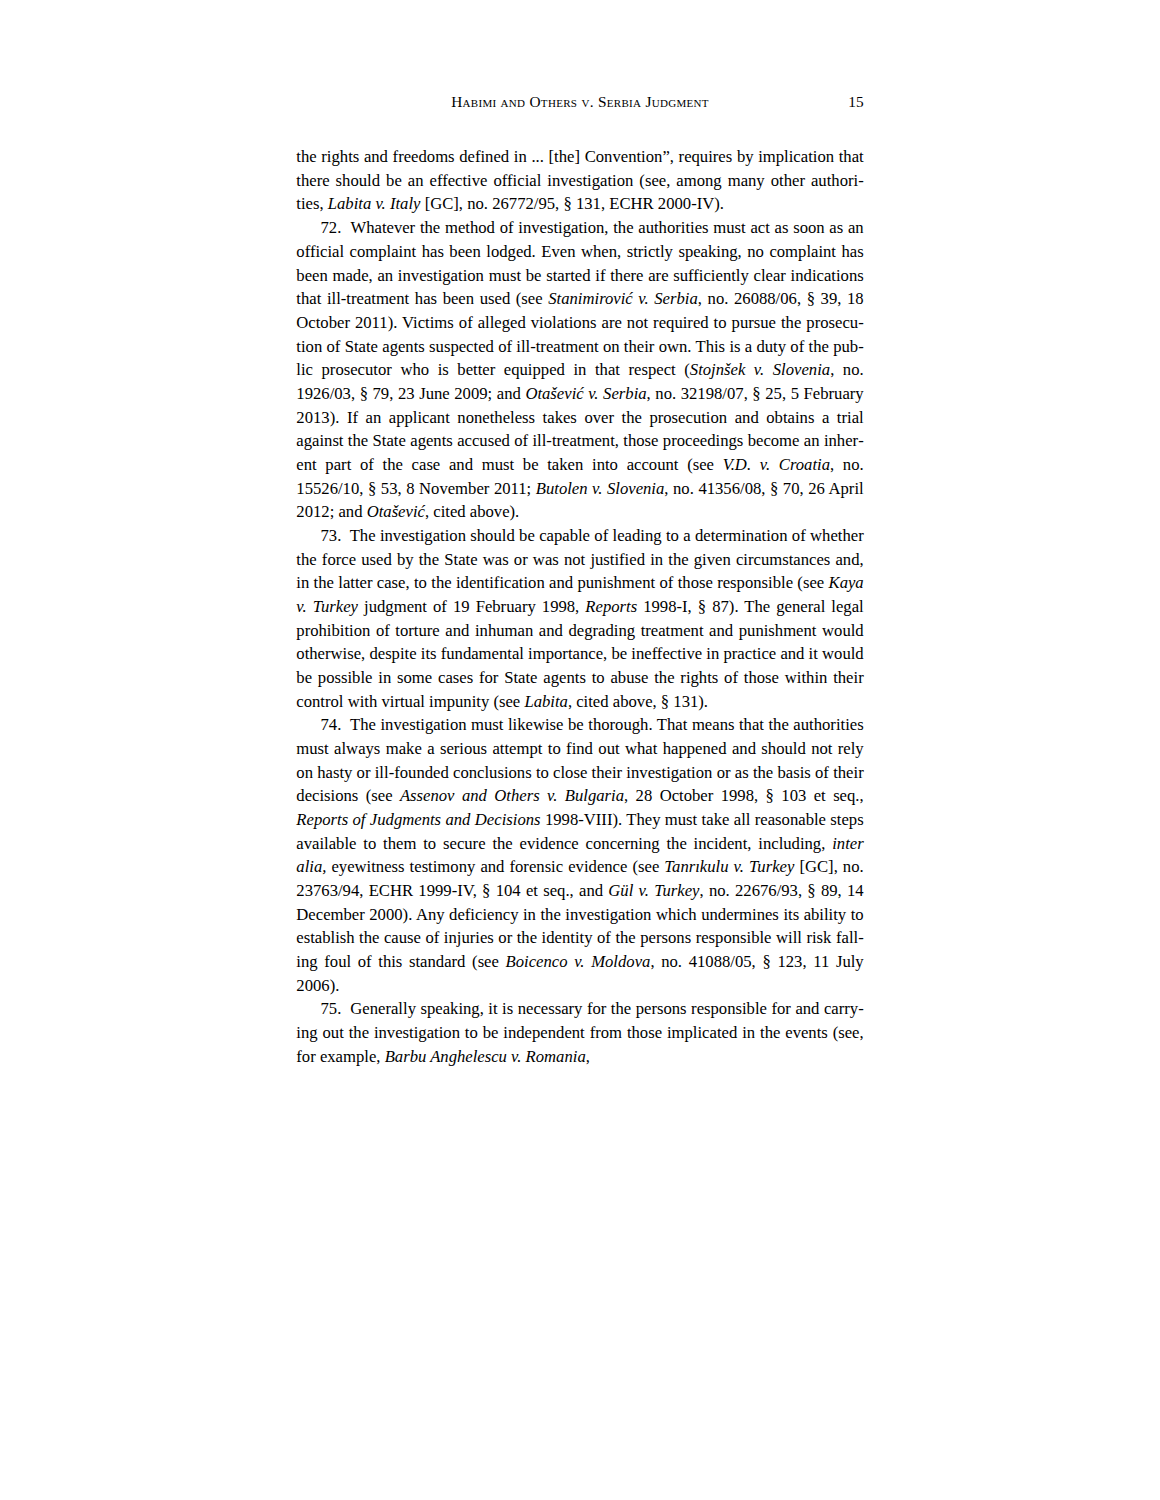Habimi and Others v. Serbia Judgment 15
the rights and freedoms defined in ... [the] Convention”, requires by implication that there should be an effective official investigation (see, among many other authorities, Labita v. Italy [GC], no. 26772/95, § 131, ECHR 2000-IV).
72. Whatever the method of investigation, the authorities must act as soon as an official complaint has been lodged. Even when, strictly speaking, no complaint has been made, an investigation must be started if there are sufficiently clear indications that ill-treatment has been used (see Stanimirović v. Serbia, no. 26088/06, § 39, 18 October 2011). Victims of alleged violations are not required to pursue the prosecution of State agents suspected of ill-treatment on their own. This is a duty of the public prosecutor who is better equipped in that respect (Stojnšek v. Slovenia, no. 1926/03, § 79, 23 June 2009; and Otašević v. Serbia, no. 32198/07, § 25, 5 February 2013). If an applicant nonetheless takes over the prosecution and obtains a trial against the State agents accused of ill-treatment, those proceedings become an inherent part of the case and must be taken into account (see V.D. v. Croatia, no. 15526/10, § 53, 8 November 2011; Butolen v. Slovenia, no. 41356/08, § 70, 26 April 2012; and Otašević, cited above).
73. The investigation should be capable of leading to a determination of whether the force used by the State was or was not justified in the given circumstances and, in the latter case, to the identification and punishment of those responsible (see Kaya v. Turkey judgment of 19 February 1998, Reports 1998-I, § 87). The general legal prohibition of torture and inhuman and degrading treatment and punishment would otherwise, despite its fundamental importance, be ineffective in practice and it would be possible in some cases for State agents to abuse the rights of those within their control with virtual impunity (see Labita, cited above, § 131).
74. The investigation must likewise be thorough. That means that the authorities must always make a serious attempt to find out what happened and should not rely on hasty or ill-founded conclusions to close their investigation or as the basis of their decisions (see Assenov and Others v. Bulgaria, 28 October 1998, § 103 et seq., Reports of Judgments and Decisions 1998-VIII). They must take all reasonable steps available to them to secure the evidence concerning the incident, including, inter alia, eyewitness testimony and forensic evidence (see Tanrıkulu v. Turkey [GC], no. 23763/94, ECHR 1999-IV, § 104 et seq., and Gül v. Turkey, no. 22676/93, § 89, 14 December 2000). Any deficiency in the investigation which undermines its ability to establish the cause of injuries or the identity of the persons responsible will risk falling foul of this standard (see Boicenco v. Moldova, no. 41088/05, § 123, 11 July 2006).
75. Generally speaking, it is necessary for the persons responsible for and carrying out the investigation to be independent from those implicated in the events (see, for example, Barbu Anghelescu v. Romania,